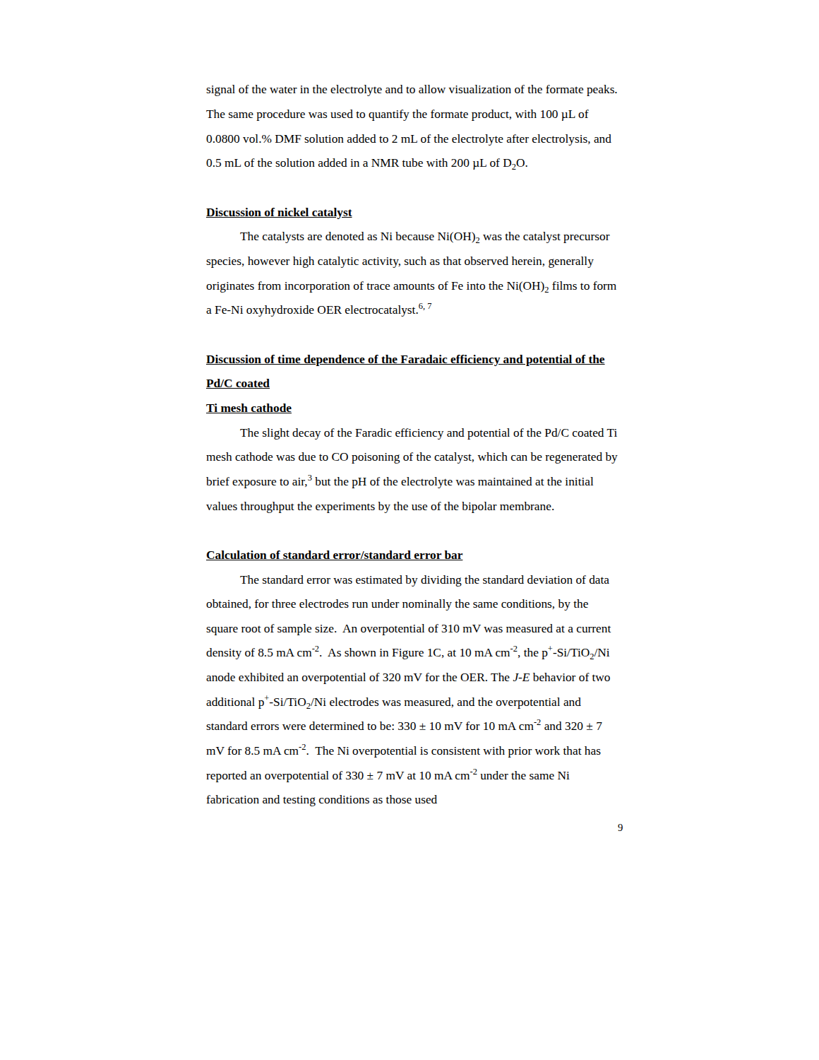signal of the water in the electrolyte and to allow visualization of the formate peaks. The same procedure was used to quantify the formate product, with 100 µL of 0.0800 vol.% DMF solution added to 2 mL of the electrolyte after electrolysis, and 0.5 mL of the solution added in a NMR tube with 200 µL of D2O.
Discussion of nickel catalyst
The catalysts are denoted as Ni because Ni(OH)2 was the catalyst precursor species, however high catalytic activity, such as that observed herein, generally originates from incorporation of trace amounts of Fe into the Ni(OH)2 films to form a Fe-Ni oxyhydroxide OER electrocatalyst.6, 7
Discussion of time dependence of the Faradaic efficiency and potential of the Pd/C coated
Ti mesh cathode
The slight decay of the Faradic efficiency and potential of the Pd/C coated Ti mesh cathode was due to CO poisoning of the catalyst, which can be regenerated by brief exposure to air,3 but the pH of the electrolyte was maintained at the initial values throughput the experiments by the use of the bipolar membrane.
Calculation of standard error/standard error bar
The standard error was estimated by dividing the standard deviation of data obtained, for three electrodes run under nominally the same conditions, by the square root of sample size. An overpotential of 310 mV was measured at a current density of 8.5 mA cm-2. As shown in Figure 1C, at 10 mA cm-2, the p+-Si/TiO2/Ni anode exhibited an overpotential of 320 mV for the OER. The J-E behavior of two additional p+-Si/TiO2/Ni electrodes was measured, and the overpotential and standard errors were determined to be: 330 ± 10 mV for 10 mA cm-2 and 320 ± 7 mV for 8.5 mA cm-2. The Ni overpotential is consistent with prior work that has reported an overpotential of 330 ± 7 mV at 10 mA cm-2 under the same Ni fabrication and testing conditions as those used
9